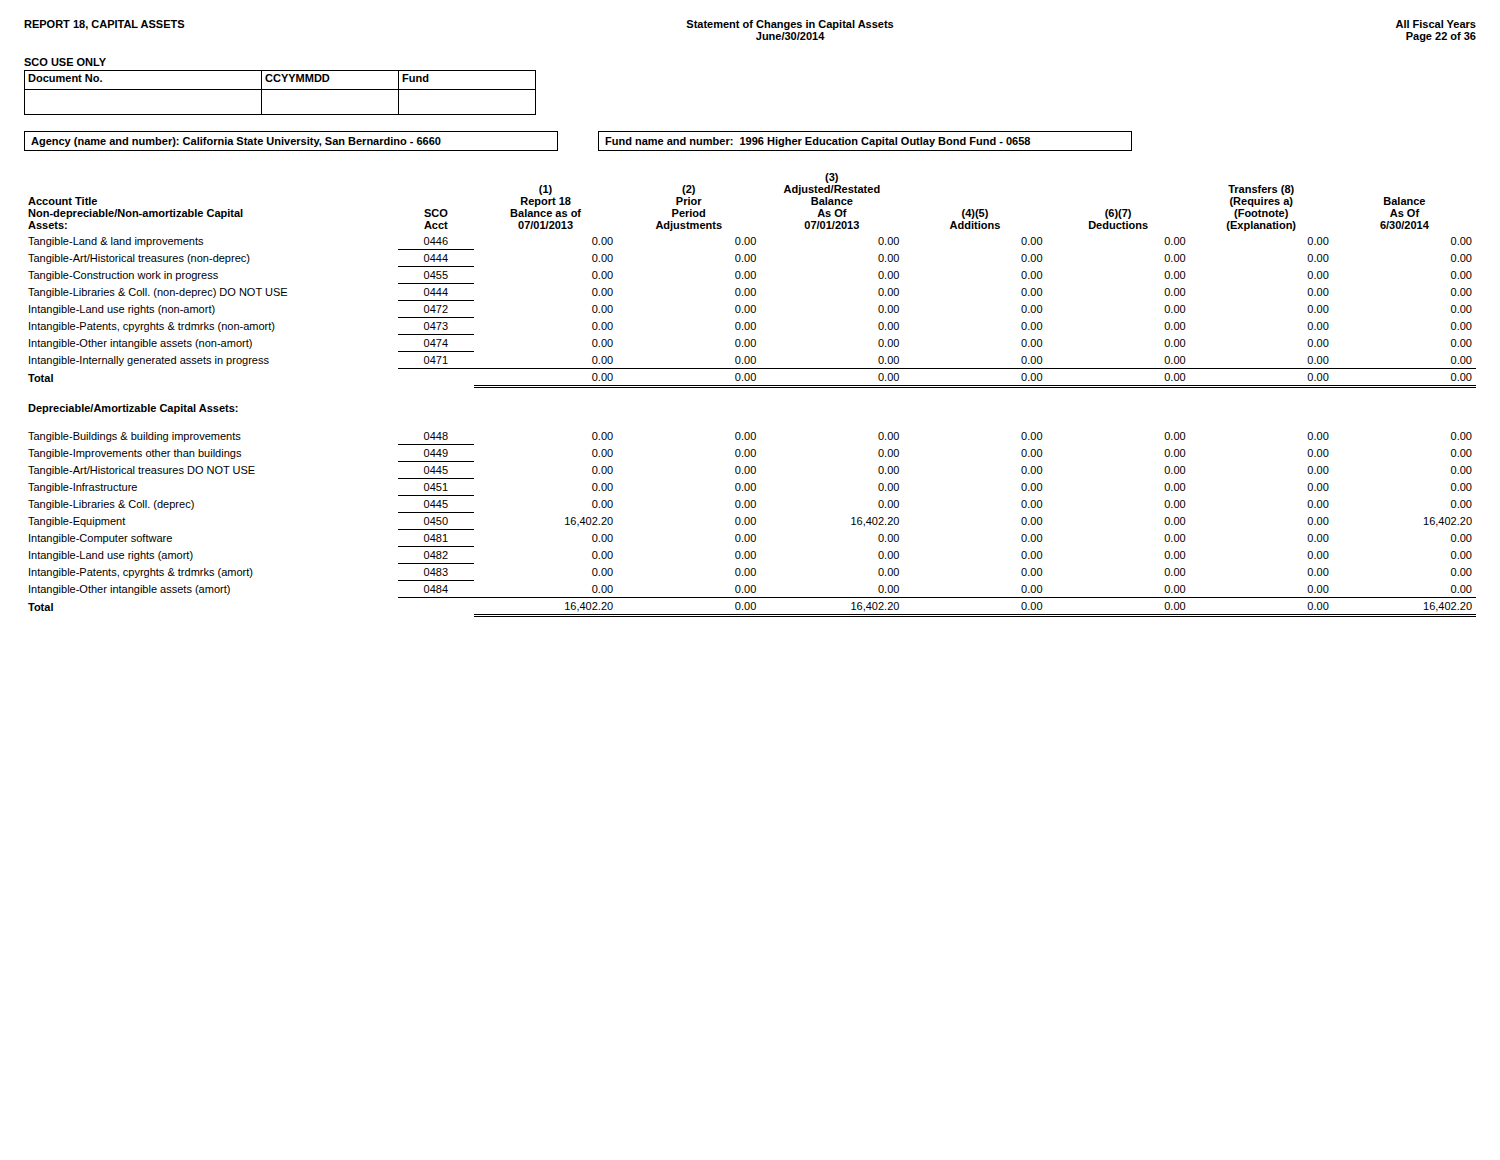REPORT 18, CAPITAL ASSETS
Statement of Changes in Capital Assets
June/30/2014
All Fiscal Years
Page 22 of 36
SCO USE ONLY
| Document No. | CCYYMMDD | Fund |
Agency (name and number): California State University, San Bernardino - 6660
Fund name and number: 1996 Higher Education Capital Outlay Bond Fund - 0658
| Account Title Non-depreciable/Non-amortizable Capital Assets: | SCO Acct | (1) Report 18 Balance as of 07/01/2013 | (2) Prior Period Adjustments | (3) Adjusted/Restated Balance As Of 07/01/2013 | (4)(5) Additions | (6)(7) Deductions | Transfers (8) (Requires a) (Footnote) (Explanation) | Balance As Of 6/30/2014 |
| --- | --- | --- | --- | --- | --- | --- | --- | --- |
| Tangible-Land & land improvements | 0446 | 0.00 | 0.00 | 0.00 | 0.00 | 0.00 | 0.00 | 0.00 |
| Tangible-Art/Historical treasures (non-deprec) | 0444 | 0.00 | 0.00 | 0.00 | 0.00 | 0.00 | 0.00 | 0.00 |
| Tangible-Construction work in progress | 0455 | 0.00 | 0.00 | 0.00 | 0.00 | 0.00 | 0.00 | 0.00 |
| Tangible-Libraries & Coll. (non-deprec) DO NOT USE | 0444 | 0.00 | 0.00 | 0.00 | 0.00 | 0.00 | 0.00 | 0.00 |
| Intangible-Land use rights (non-amort) | 0472 | 0.00 | 0.00 | 0.00 | 0.00 | 0.00 | 0.00 | 0.00 |
| Intangible-Patents, cpyrghts & trdmrks (non-amort) | 0473 | 0.00 | 0.00 | 0.00 | 0.00 | 0.00 | 0.00 | 0.00 |
| Intangible-Other intangible assets (non-amort) | 0474 | 0.00 | 0.00 | 0.00 | 0.00 | 0.00 | 0.00 | 0.00 |
| Intangible-Internally generated assets in progress | 0471 | 0.00 | 0.00 | 0.00 | 0.00 | 0.00 | 0.00 | 0.00 |
| Total | | 0.00 | 0.00 | 0.00 | 0.00 | 0.00 | 0.00 | 0.00 |
| Depreciable/Amortizable Capital Assets: |
| Tangible-Buildings & building improvements | 0448 | 0.00 | 0.00 | 0.00 | 0.00 | 0.00 | 0.00 | 0.00 |
| Tangible-Improvements other than buildings | 0449 | 0.00 | 0.00 | 0.00 | 0.00 | 0.00 | 0.00 | 0.00 |
| Tangible-Art/Historical treasures DO NOT USE | 0445 | 0.00 | 0.00 | 0.00 | 0.00 | 0.00 | 0.00 | 0.00 |
| Tangible-Infrastructure | 0451 | 0.00 | 0.00 | 0.00 | 0.00 | 0.00 | 0.00 | 0.00 |
| Tangible-Libraries & Coll. (deprec) | 0445 | 0.00 | 0.00 | 0.00 | 0.00 | 0.00 | 0.00 | 0.00 |
| Tangible-Equipment | 0450 | 16,402.20 | 0.00 | 16,402.20 | 0.00 | 0.00 | 0.00 | 16,402.20 |
| Intangible-Computer software | 0481 | 0.00 | 0.00 | 0.00 | 0.00 | 0.00 | 0.00 | 0.00 |
| Intangible-Land use rights (amort) | 0482 | 0.00 | 0.00 | 0.00 | 0.00 | 0.00 | 0.00 | 0.00 |
| Intangible-Patents, cpyrghts & trdmrks (amort) | 0483 | 0.00 | 0.00 | 0.00 | 0.00 | 0.00 | 0.00 | 0.00 |
| Intangible-Other intangible assets (amort) | 0484 | 0.00 | 0.00 | 0.00 | 0.00 | 0.00 | 0.00 | 0.00 |
| Total | | 16,402.20 | 0.00 | 16,402.20 | 0.00 | 0.00 | 0.00 | 16,402.20 |